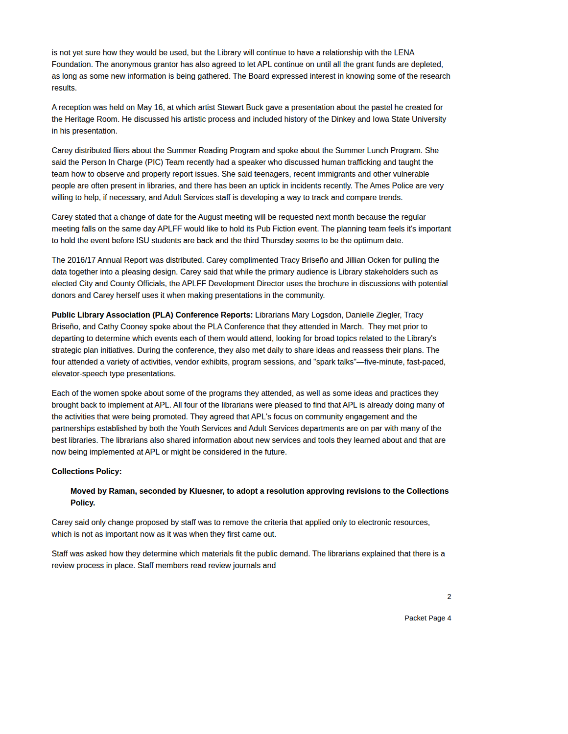is not yet sure how they would be used, but the Library will continue to have a relationship with the LENA Foundation. The anonymous grantor has also agreed to let APL continue on until all the grant funds are depleted, as long as some new information is being gathered. The Board expressed interest in knowing some of the research results.
A reception was held on May 16, at which artist Stewart Buck gave a presentation about the pastel he created for the Heritage Room. He discussed his artistic process and included history of the Dinkey and Iowa State University in his presentation.
Carey distributed fliers about the Summer Reading Program and spoke about the Summer Lunch Program. She said the Person In Charge (PIC) Team recently had a speaker who discussed human trafficking and taught the team how to observe and properly report issues. She said teenagers, recent immigrants and other vulnerable people are often present in libraries, and there has been an uptick in incidents recently. The Ames Police are very willing to help, if necessary, and Adult Services staff is developing a way to track and compare trends.
Carey stated that a change of date for the August meeting will be requested next month because the regular meeting falls on the same day APLFF would like to hold its Pub Fiction event. The planning team feels it's important to hold the event before ISU students are back and the third Thursday seems to be the optimum date.
The 2016/17 Annual Report was distributed. Carey complimented Tracy Briseño and Jillian Ocken for pulling the data together into a pleasing design. Carey said that while the primary audience is Library stakeholders such as elected City and County Officials, the APLFF Development Director uses the brochure in discussions with potential donors and Carey herself uses it when making presentations in the community.
Public Library Association (PLA) Conference Reports: Librarians Mary Logsdon, Danielle Ziegler, Tracy Briseño, and Cathy Cooney spoke about the PLA Conference that they attended in March. They met prior to departing to determine which events each of them would attend, looking for broad topics related to the Library's strategic plan initiatives. During the conference, they also met daily to share ideas and reassess their plans. The four attended a variety of activities, vendor exhibits, program sessions, and "spark talks"—five-minute, fast-paced, elevator-speech type presentations.
Each of the women spoke about some of the programs they attended, as well as some ideas and practices they brought back to implement at APL. All four of the librarians were pleased to find that APL is already doing many of the activities that were being promoted. They agreed that APL's focus on community engagement and the partnerships established by both the Youth Services and Adult Services departments are on par with many of the best libraries. The librarians also shared information about new services and tools they learned about and that are now being implemented at APL or might be considered in the future.
Collections Policy:
Moved by Raman, seconded by Kluesner, to adopt a resolution approving revisions to the Collections Policy.
Carey said only change proposed by staff was to remove the criteria that applied only to electronic resources, which is not as important now as it was when they first came out.
Staff was asked how they determine which materials fit the public demand. The librarians explained that there is a review process in place. Staff members read review journals and
2
Packet Page 4